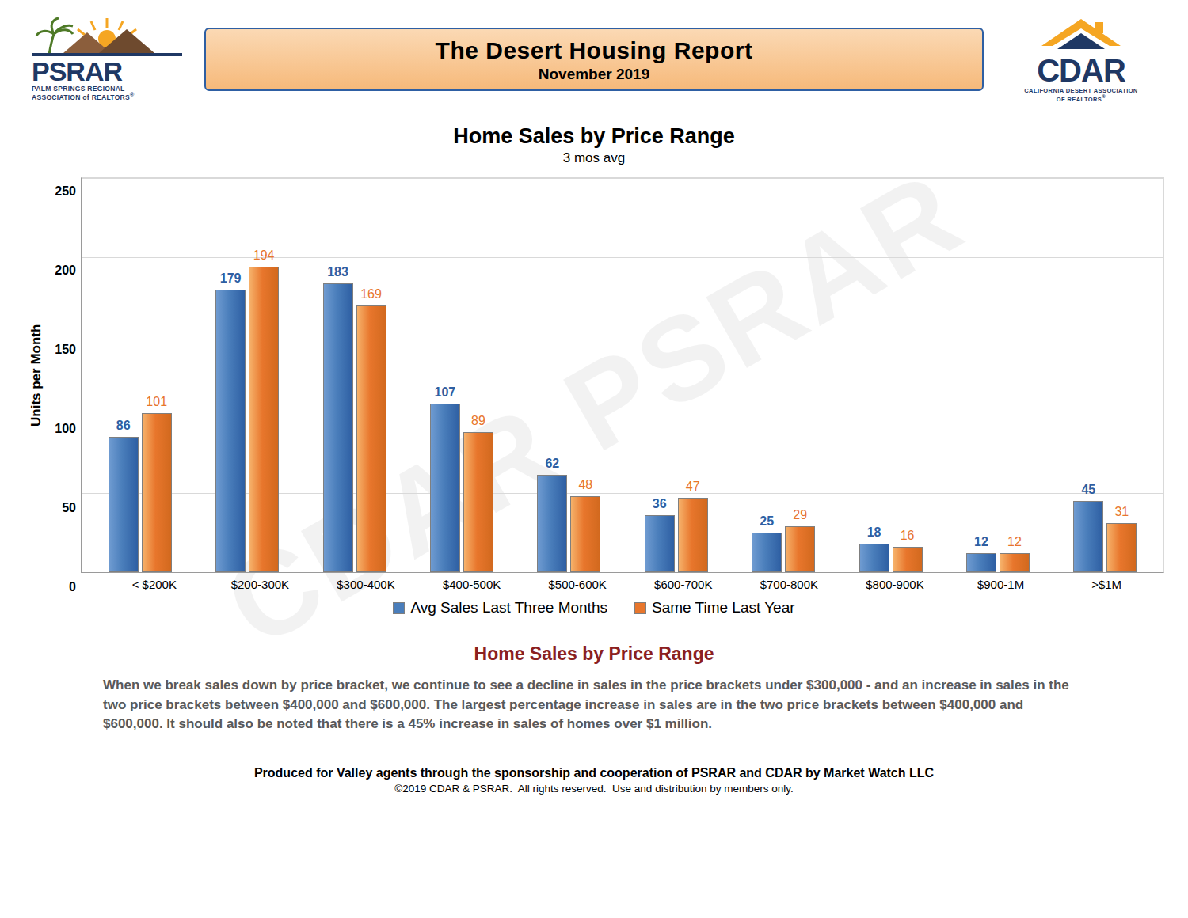CDAR PSRAR
PS RAR
PALM SPRINGS REGIONAL
ASSOCIATION of REALTORS®
The Desert Housing Report
November 2019
CDAR
CALIFORNIA DESERT ASSOCIATION
OF REALTORS®
Home Sales by Price Range
3 mos avg
Units per Month
250 200 150 100 50 0
86
101
179
194
183
169
107
89
62
48
36
47
25
29
18
16
12
12
45
31
< $200K
$200-300K
$300-400K
$400-500K
$500-600K
$600-700K
$700-800K
$800-900K
$900-1M
>$1M
Avg Sales Last Three Months
Same Time Last Year
Home Sales by Price Range
When we break sales down by price bracket, we continue to see a decline in sales in the price brackets under $300,000 - and an increase in sales in the two price brackets between $400,000 and $600,000. The largest percentage increase in sales are in the two price brackets between $400,000 and $600,000. It should also be noted that there is a 45% increase in sales of homes over $1 million.
Produced for Valley agents through the sponsorship and cooperation of PSRAR and CDAR by Market Watch LLC
©2019 CDAR & PSRAR. All rights reserved. Use and distribution by members only.